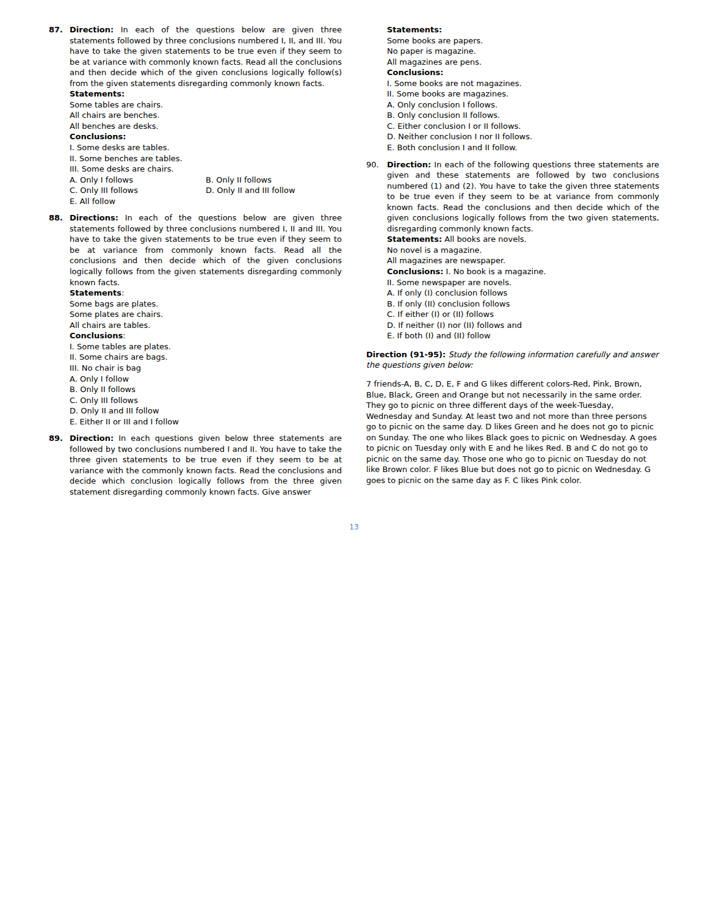87.
Direction: In each of the questions below are given three statements followed by three conclusions numbered I, II, and III. You have to take the given statements to be true even if they seem to be at variance with commonly known facts. Read all the conclusions and then decide which of the given conclusions logically follow(s) from the given statements disregarding commonly known facts.
Statements:
Some tables are chairs.
All chairs are benches.
All benches are desks.
Conclusions:
I. Some desks are tables.
II. Some benches are tables.
III. Some desks are chairs.
A. Only I follows B. Only II follows C. Only III follows D. Only II and III follow
E. All follow
88.
Directions: In each of the questions below are given three statements followed by three conclusions numbered I, II and III. You have to take the given statements to be true even if they seem to be at variance from commonly known facts. Read all the conclusions and then decide which of the given conclusions logically follows from the given statements disregarding commonly known facts.
Statements:
Some bags are plates.
Some plates are chairs.
All chairs are tables.
Conclusions:
I. Some tables are plates.
II. Some chairs are bags.
III. No chair is bag
A. Only I follow
B. Only II follows
C. Only III follows
D. Only II and III follow
E. Either II or III and I follow
89.
Direction: In each questions given below three statements are followed by two conclusions numbered I and II. You have to take the three given statements to be true even if they seem to be at variance with the commonly known facts. Read the conclusions and decide which conclusion logically follows from the three given statement disregarding commonly known facts. Give answer
Statements:
Some books are papers.
No paper is magazine.
All magazines are pens.
Conclusions:
I. Some books are not magazines.
II. Some books are magazines.
A. Only conclusion I follows.
B. Only conclusion II follows.
C. Either conclusion I or II follows.
D. Neither conclusion I nor II follows.
E. Both conclusion I and II follow.
90.
Direction: In each of the following questions three statements are given and these statements are followed by two conclusions numbered (1) and (2). You have to take the given three statements to be true even if they seem to be at variance from commonly known facts. Read the conclusions and then decide which of the given conclusions logically follows from the two given statements, disregarding commonly known facts.
Statements: All books are novels.
No novel is a magazine.
All magazines are newspaper.
Conclusions: I. No book is a magazine.
II. Some newspaper are novels.
A. If only (I) conclusion follows
B. If only (II) conclusion follows
C. If either (I) or (II) follows
D. If neither (I) nor (II) follows and
E. If both (I) and (II) follow
Direction (91-95): Study the following information carefully and answer the questions given below:
7 friends-A, B, C, D, E, F and G likes different colors-Red, Pink, Brown, Blue, Black, Green and Orange but not necessarily in the same order. They go to picnic on three different days of the week-Tuesday, Wednesday and Sunday. At least two and not more than three persons go to picnic on the same day. D likes Green and he does not go to picnic on Sunday. The one who likes Black goes to picnic on Wednesday. A goes to picnic on Tuesday only with E and he likes Red. B and C do not go to picnic on the same day. Those one who go to picnic on Tuesday do not like Brown color. F likes Blue but does not go to picnic on Wednesday. G goes to picnic on the same day as F. C likes Pink color.
13